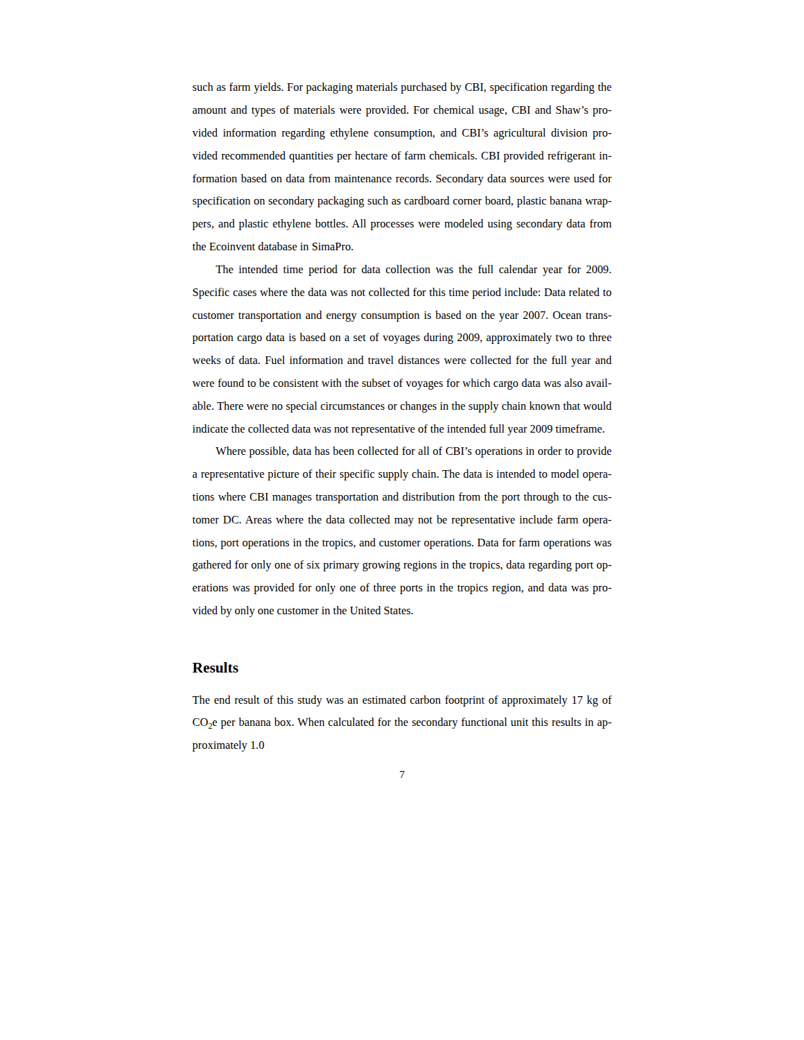such as farm yields. For packaging materials purchased by CBI, specification regarding the amount and types of materials were provided. For chemical usage, CBI and Shaw’s provided information regarding ethylene consumption, and CBI’s agricultural division provided recommended quantities per hectare of farm chemicals. CBI provided refrigerant information based on data from maintenance records. Secondary data sources were used for specification on secondary packaging such as cardboard corner board, plastic banana wrappers, and plastic ethylene bottles. All processes were modeled using secondary data from the Ecoinvent database in SimaPro.
The intended time period for data collection was the full calendar year for 2009. Specific cases where the data was not collected for this time period include: Data related to customer transportation and energy consumption is based on the year 2007. Ocean transportation cargo data is based on a set of voyages during 2009, approximately two to three weeks of data. Fuel information and travel distances were collected for the full year and were found to be consistent with the subset of voyages for which cargo data was also available. There were no special circumstances or changes in the supply chain known that would indicate the collected data was not representative of the intended full year 2009 timeframe.
Where possible, data has been collected for all of CBI’s operations in order to provide a representative picture of their specific supply chain. The data is intended to model operations where CBI manages transportation and distribution from the port through to the customer DC. Areas where the data collected may not be representative include farm operations, port operations in the tropics, and customer operations. Data for farm operations was gathered for only one of six primary growing regions in the tropics, data regarding port operations was provided for only one of three ports in the tropics region, and data was provided by only one customer in the United States.
Results
The end result of this study was an estimated carbon footprint of approximately 17 kg of CO2e per banana box. When calculated for the secondary functional unit this results in approximately 1.0
7